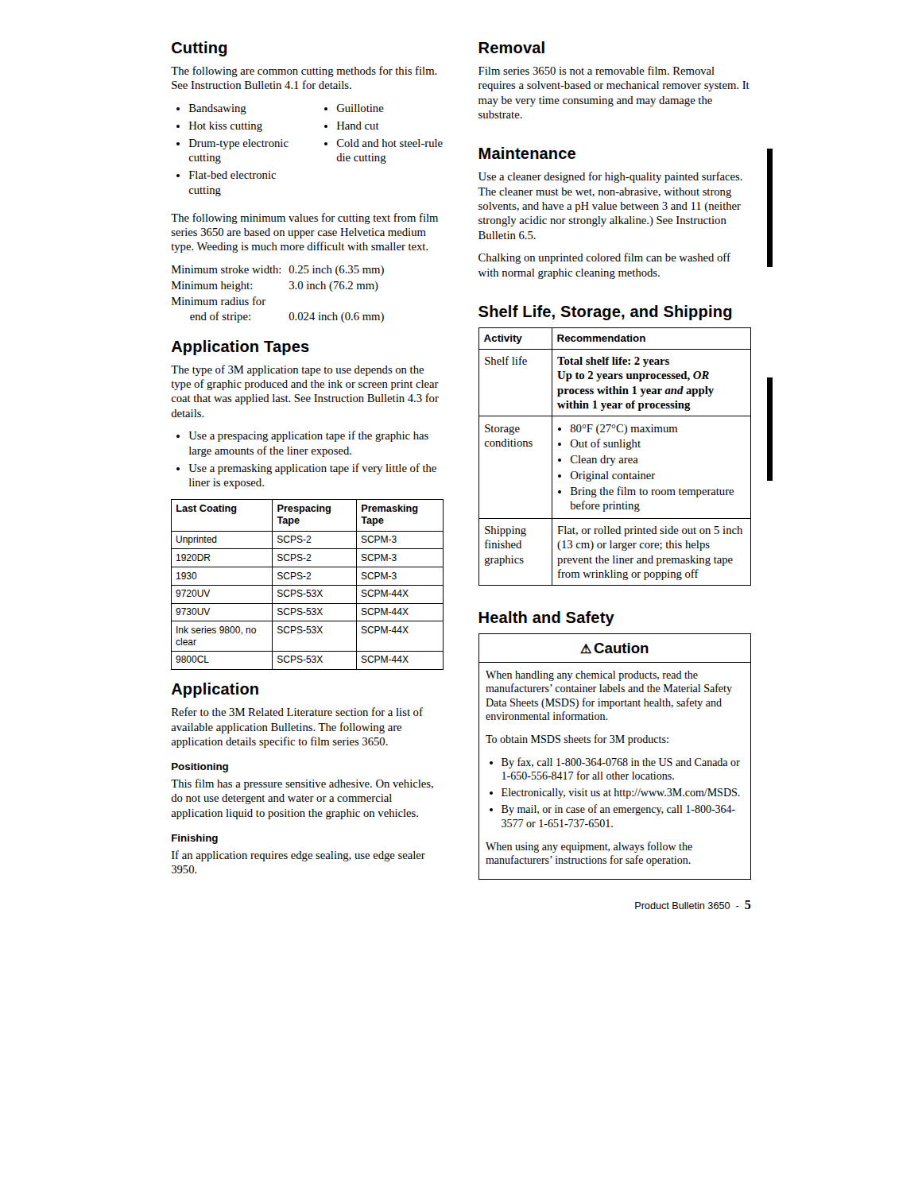Cutting
The following are common cutting methods for this film. See Instruction Bulletin 4.1 for details.
Bandsawing
Hot kiss cutting
Drum-type electronic cutting
Flat-bed electronic cutting
Guillotine
Hand cut
Cold and hot steel-rule die cutting
The following minimum values for cutting text from film series 3650 are based on upper case Helvetica medium type. Weeding is much more difficult with smaller text.
| Minimum stroke width: | 0.25 inch (6.35 mm) |
| Minimum height: | 3.0 inch (76.2 mm) |
| Minimum radius for | |
| end of stripe: | 0.024 inch (0.6 mm) |
Application Tapes
The type of 3M application tape to use depends on the type of graphic produced and the ink or screen print clear coat that was applied last. See Instruction Bulletin 4.3 for details.
Use a prespacing application tape if the graphic has large amounts of the liner exposed.
Use a premasking application tape if very little of the liner is exposed.
| Last Coating | Prespacing Tape | Premasking Tape |
| --- | --- | --- |
| Unprinted | SCPS-2 | SCPM-3 |
| 1920DR | SCPS-2 | SCPM-3 |
| 1930 | SCPS-2 | SCPM-3 |
| 9720UV | SCPS-53X | SCPM-44X |
| 9730UV | SCPS-53X | SCPM-44X |
| Ink series 9800, no clear | SCPS-53X | SCPM-44X |
| 9800CL | SCPS-53X | SCPM-44X |
Application
Refer to the 3M Related Literature section for a list of available application Bulletins. The following are application details specific to film series 3650.
Positioning
This film has a pressure sensitive adhesive. On vehicles, do not use detergent and water or a commercial application liquid to position the graphic on vehicles.
Finishing
If an application requires edge sealing, use edge sealer 3950.
Removal
Film series 3650 is not a removable film. Removal requires a solvent-based or mechanical remover system. It may be very time consuming and may damage the substrate.
Maintenance
Use a cleaner designed for high-quality painted surfaces. The cleaner must be wet, non-abrasive, without strong solvents, and have a pH value between 3 and 11 (neither strongly acidic nor strongly alkaline.) See Instruction Bulletin 6.5.
Chalking on unprinted colored film can be washed off with normal graphic cleaning methods.
Shelf Life, Storage, and Shipping
| Activity | Recommendation |
| --- | --- |
| Shelf life | Total shelf life: 2 years Up to 2 years unprocessed, OR process within 1 year and apply within 1 year of processing |
| Storage conditions | 80°F (27°C) maximum Out of sunlight Clean dry area Original container Bring the film to room temperature before printing |
| Shipping finished graphics | Flat, or rolled printed side out on 5 inch (13 cm) or larger core; this helps prevent the liner and premasking tape from wrinkling or popping off |
Health and Safety
⚠Caution
When handling any chemical products, read the manufacturers’ container labels and the Material Safety Data Sheets (MSDS) for important health, safety and environmental information.
To obtain MSDS sheets for 3M products:
By fax, call 1-800-364-0768 in the US and Canada or 1-650-556-8417 for all other locations.
Electronically, visit us at http://www.3M.com/MSDS.
By mail, or in case of an emergency, call 1-800-364-3577 or 1-651-737-6501.
When using any equipment, always follow the manufacturers’ instructions for safe operation.
Product Bulletin 3650 - 5